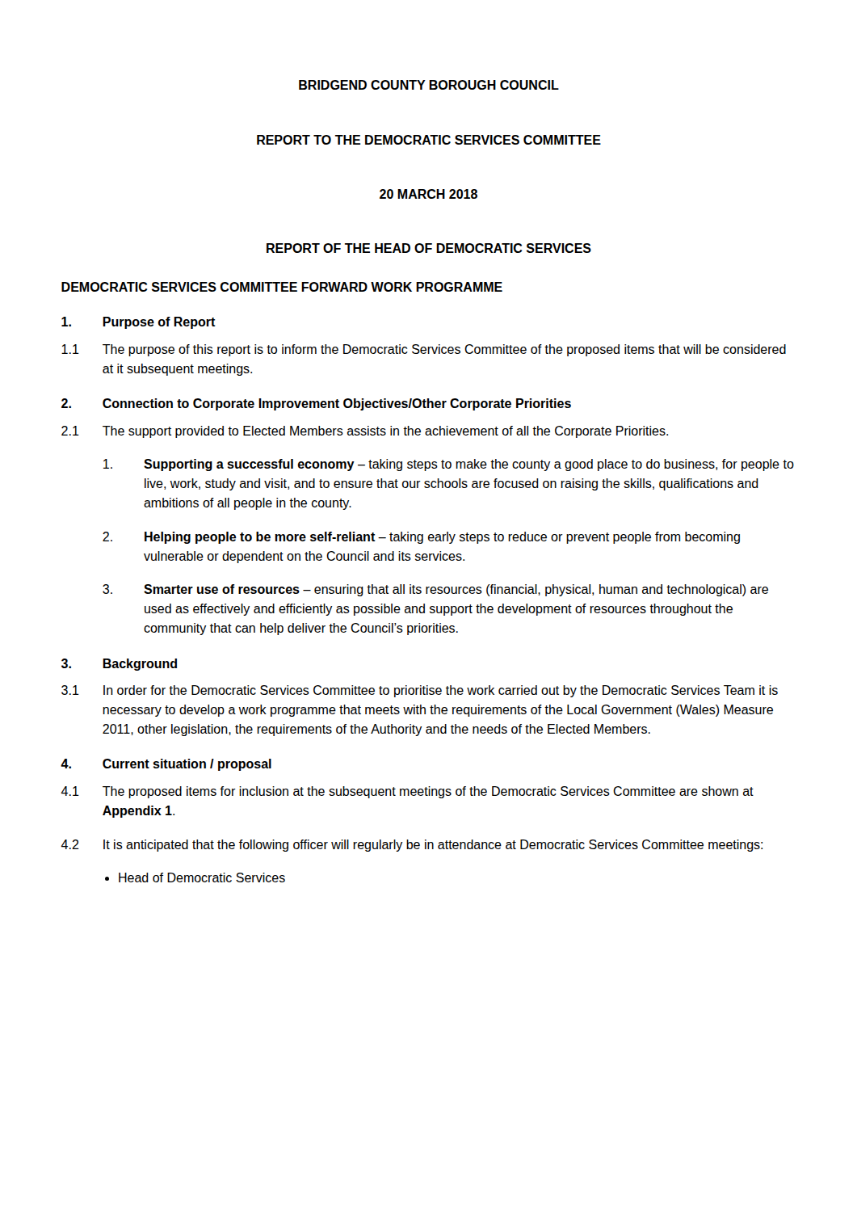BRIDGEND COUNTY BOROUGH COUNCIL
REPORT TO THE DEMOCRATIC SERVICES COMMITTEE
20 MARCH 2018
REPORT OF THE HEAD OF DEMOCRATIC SERVICES
DEMOCRATIC SERVICES COMMITTEE FORWARD WORK PROGRAMME
1. Purpose of Report
1.1 The purpose of this report is to inform the Democratic Services Committee of the proposed items that will be considered at it subsequent meetings.
2. Connection to Corporate Improvement Objectives/Other Corporate Priorities
2.1 The support provided to Elected Members assists in the achievement of all the Corporate Priorities.
Supporting a successful economy – taking steps to make the county a good place to do business, for people to live, work, study and visit, and to ensure that our schools are focused on raising the skills, qualifications and ambitions of all people in the county.
Helping people to be more self-reliant – taking early steps to reduce or prevent people from becoming vulnerable or dependent on the Council and its services.
Smarter use of resources – ensuring that all its resources (financial, physical, human and technological) are used as effectively and efficiently as possible and support the development of resources throughout the community that can help deliver the Council’s priorities.
3. Background
3.1 In order for the Democratic Services Committee to prioritise the work carried out by the Democratic Services Team it is necessary to develop a work programme that meets with the requirements of the Local Government (Wales) Measure 2011, other legislation, the requirements of the Authority and the needs of the Elected Members.
4. Current situation / proposal
4.1 The proposed items for inclusion at the subsequent meetings of the Democratic Services Committee are shown at Appendix 1.
4.2 It is anticipated that the following officer will regularly be in attendance at Democratic Services Committee meetings:
Head of Democratic Services